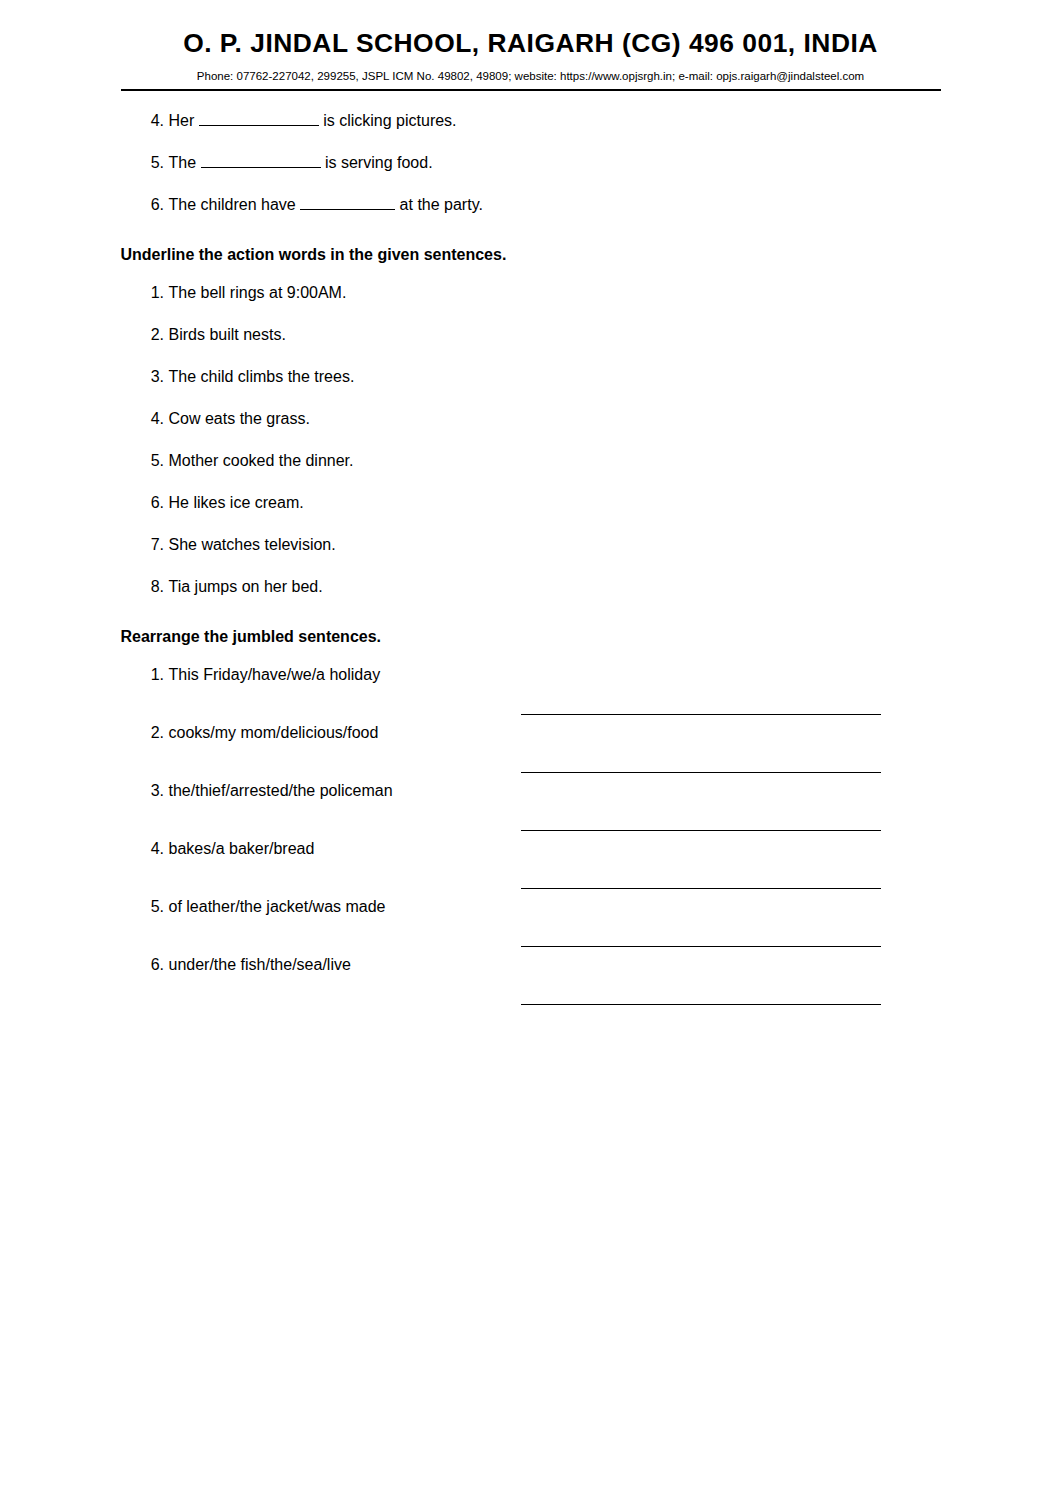O. P. Jindal School, Raigarh (CG) 496 001, India
Phone: 07762-227042, 299255, JSPL ICM No. 49802, 49809; website: https://www.opjsrgh.in; e-mail: opjs.raigarh@jindalsteel.com
Her is clicking pictures.
The is serving food.
The children have at the party.
Underline the action words in the given sentences.
The bell rings at 9:00AM.
Birds built nests.
The child climbs the trees.
Cow eats the grass.
Mother cooked the dinner.
He likes ice cream.
She watches television.
Tia jumps on her bed.
Rearrange the jumbled sentences.
This Friday/have/we/a holiday
cooks/my mom/delicious/food
the/thief/arrested/the policeman
bakes/a baker/bread
of leather/the jacket/was made
under/the fish/the/sea/live